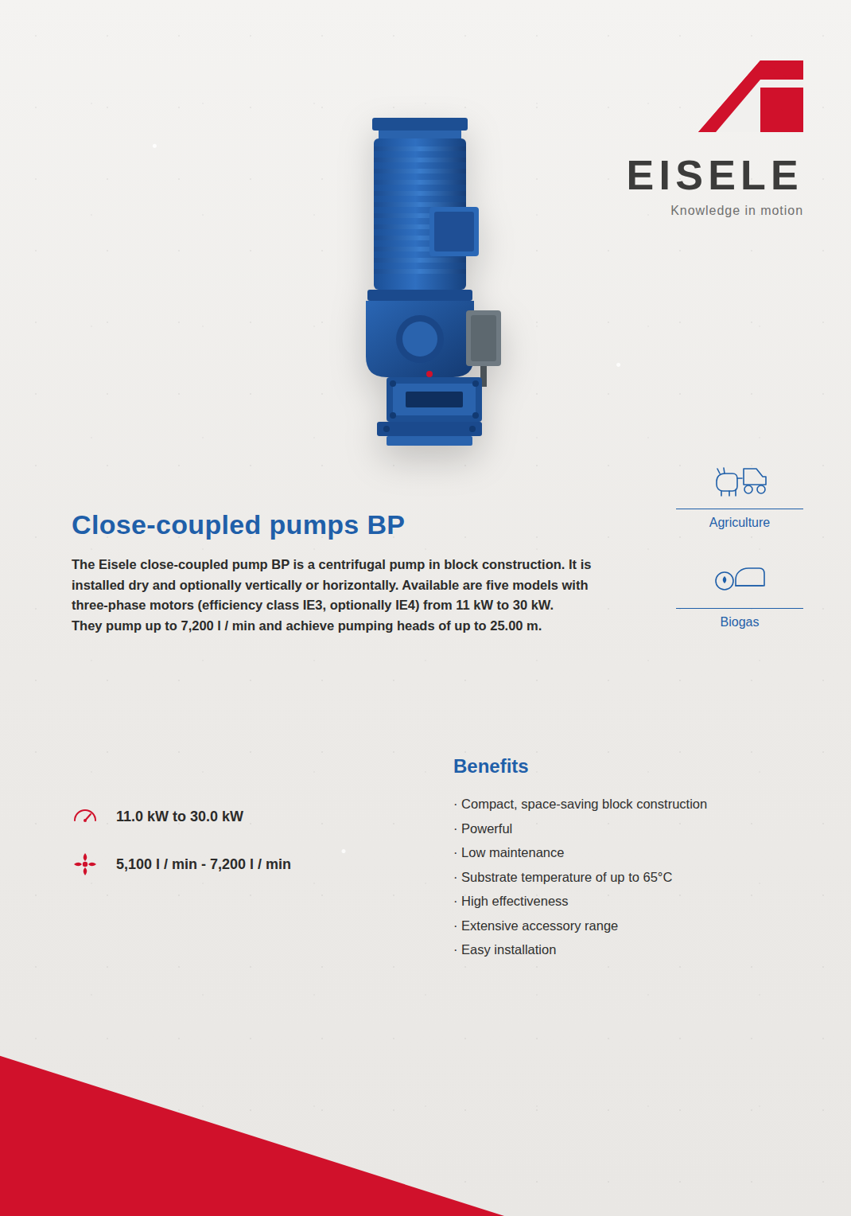EISELE
Knowledge in motion
Agriculture
Biogas
Close-coupled pumps BP
The Eisele close-coupled pump BP is a centrifugal pump in block construction. It is installed dry and optionally vertically or horizontally. Available are five models with three-phase motors (efficiency class IE3, optionally IE4) from 11 kW to 30 kW.
They pump up to 7,200 l / min and achieve pumping heads of up to 25.00 m.
11.0 kW to 30.0 kW
5,100 l / min - 7,200 l / min
Benefits
Compact, space-saving block construction
Powerful
Low maintenance
Substrate temperature of up to 65°C
High effectiveness
Extensive accessory range
Easy installation